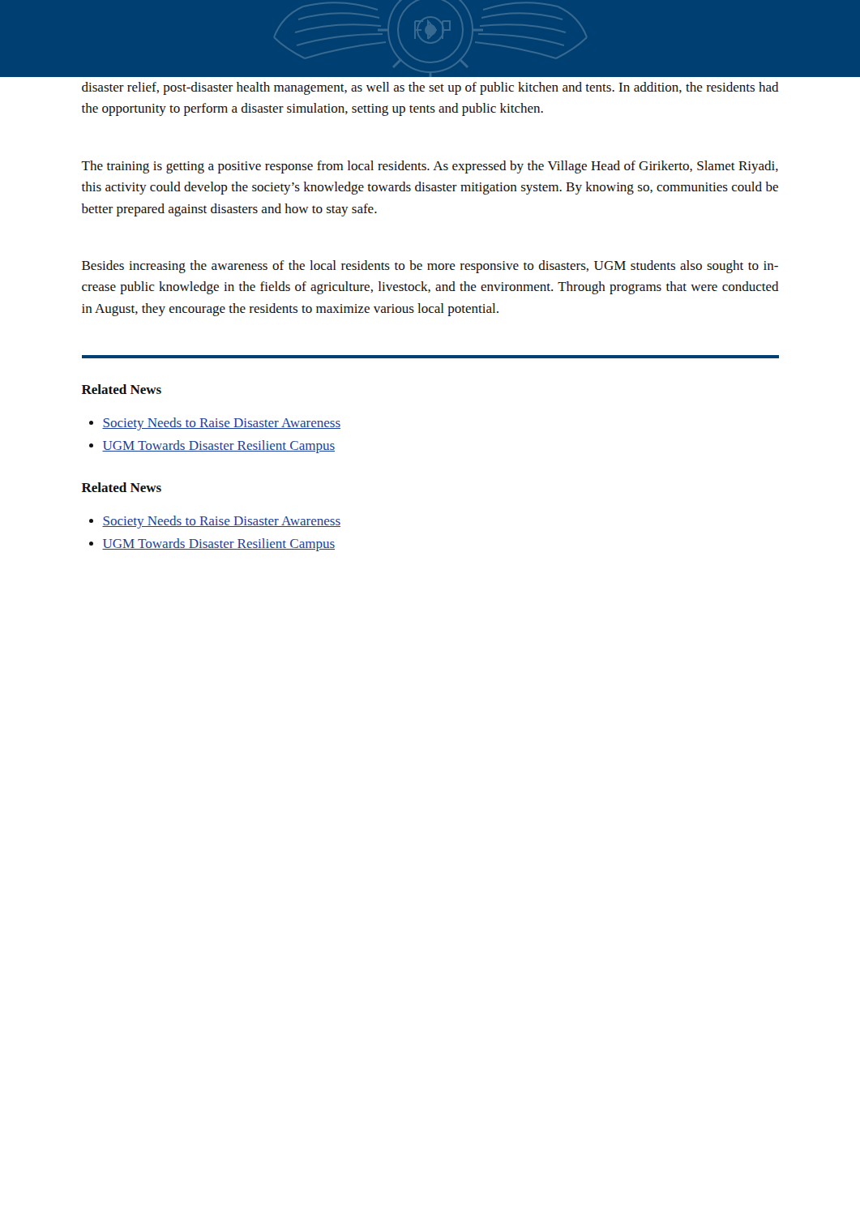disaster relief, post-disaster health management, as well as the set up of public kitchen and tents. In addition, the residents had the opportunity to perform a disaster simulation, setting up tents and public kitchen.
The training is getting a positive response from local residents. As expressed by the Village Head of Girikerto, Slamet Riyadi, this activity could develop the society’s knowledge towards disaster mitigation system. By knowing so, communities could be better prepared against disasters and how to stay safe.
Besides increasing the awareness of the local residents to be more responsive to disasters, UGM students also sought to increase public knowledge in the fields of agriculture, livestock, and the environment. Through programs that were conducted in August, they encourage the residents to maximize various local potential.
Related News
Society Needs to Raise Disaster Awareness
UGM Towards Disaster Resilient Campus
Related News
Society Needs to Raise Disaster Awareness
UGM Towards Disaster Resilient Campus